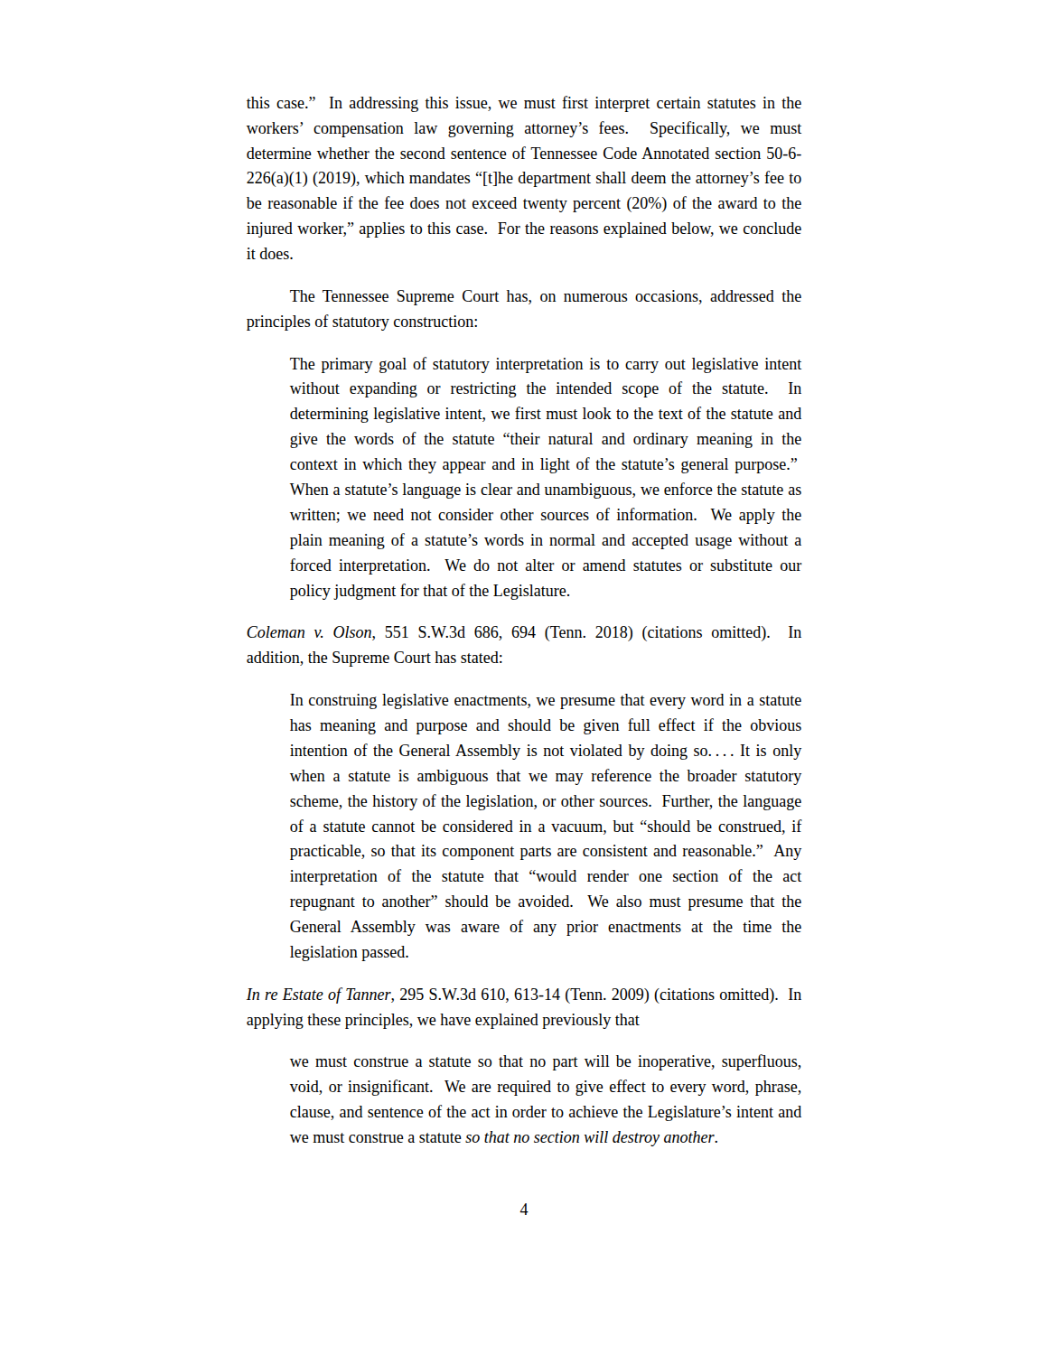this case.” In addressing this issue, we must first interpret certain statutes in the workers’ compensation law governing attorney’s fees. Specifically, we must determine whether the second sentence of Tennessee Code Annotated section 50-6-226(a)(1) (2019), which mandates “[t]he department shall deem the attorney’s fee to be reasonable if the fee does not exceed twenty percent (20%) of the award to the injured worker,” applies to this case. For the reasons explained below, we conclude it does.
The Tennessee Supreme Court has, on numerous occasions, addressed the principles of statutory construction:
The primary goal of statutory interpretation is to carry out legislative intent without expanding or restricting the intended scope of the statute. In determining legislative intent, we first must look to the text of the statute and give the words of the statute “their natural and ordinary meaning in the context in which they appear and in light of the statute’s general purpose.” When a statute’s language is clear and unambiguous, we enforce the statute as written; we need not consider other sources of information. We apply the plain meaning of a statute’s words in normal and accepted usage without a forced interpretation. We do not alter or amend statutes or substitute our policy judgment for that of the Legislature.
Coleman v. Olson, 551 S.W.3d 686, 694 (Tenn. 2018) (citations omitted). In addition, the Supreme Court has stated:
In construing legislative enactments, we presume that every word in a statute has meaning and purpose and should be given full effect if the obvious intention of the General Assembly is not violated by doing so. . . . It is only when a statute is ambiguous that we may reference the broader statutory scheme, the history of the legislation, or other sources. Further, the language of a statute cannot be considered in a vacuum, but “should be construed, if practicable, so that its component parts are consistent and reasonable.” Any interpretation of the statute that “would render one section of the act repugnant to another” should be avoided. We also must presume that the General Assembly was aware of any prior enactments at the time the legislation passed.
In re Estate of Tanner, 295 S.W.3d 610, 613-14 (Tenn. 2009) (citations omitted). In applying these principles, we have explained previously that
we must construe a statute so that no part will be inoperative, superfluous, void, or insignificant. We are required to give effect to every word, phrase, clause, and sentence of the act in order to achieve the Legislature’s intent and we must construe a statute so that no section will destroy another.
4